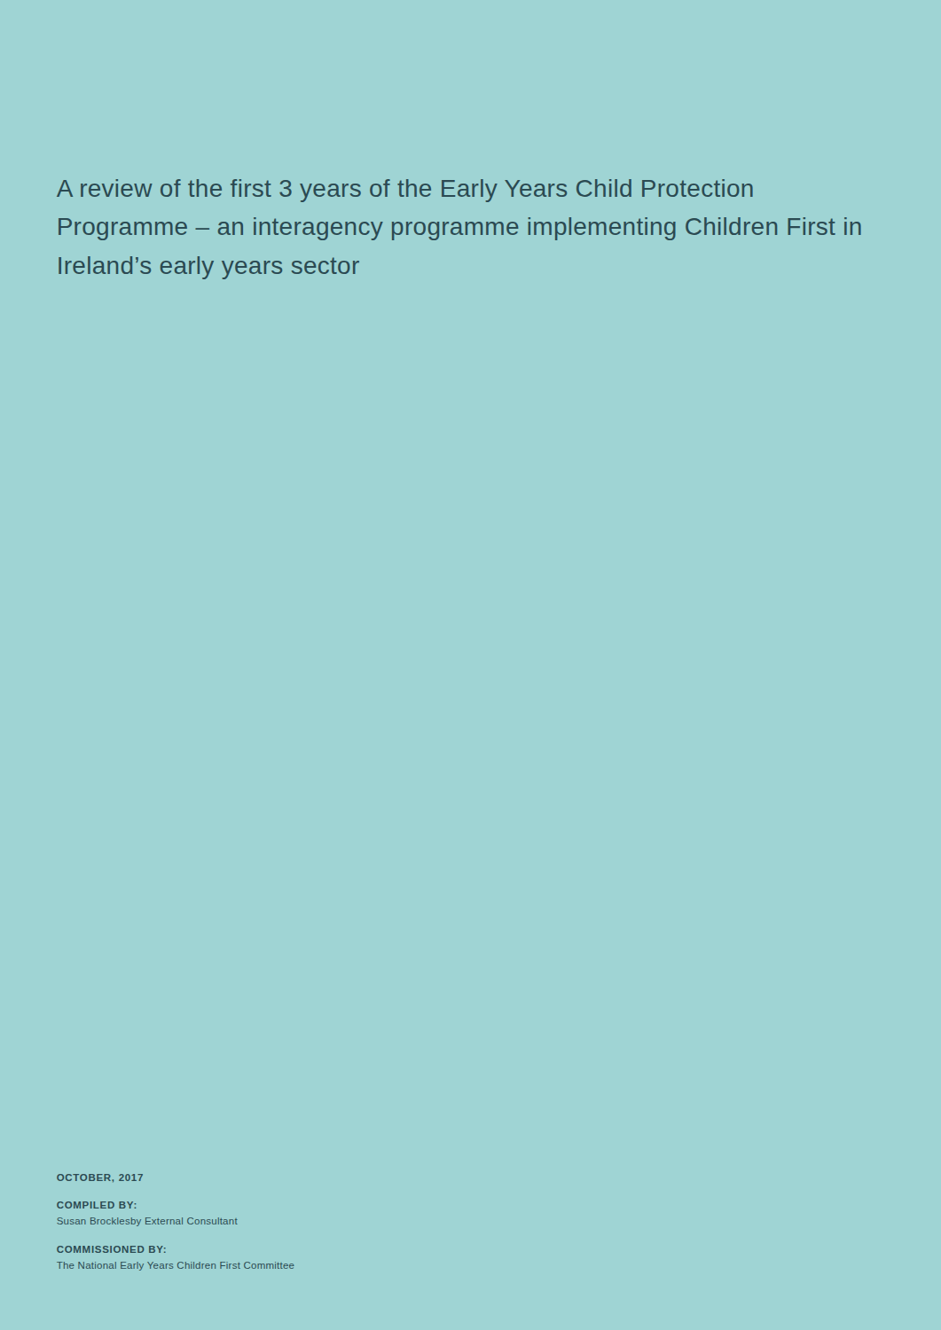A review of the first 3 years of the Early Years Child Protection Programme – an interagency programme implementing Children First in Ireland’s early years sector
October, 2017
Compiled by: Susan Brocklesby External Consultant
Commissioned by: The National Early Years Children First Committee